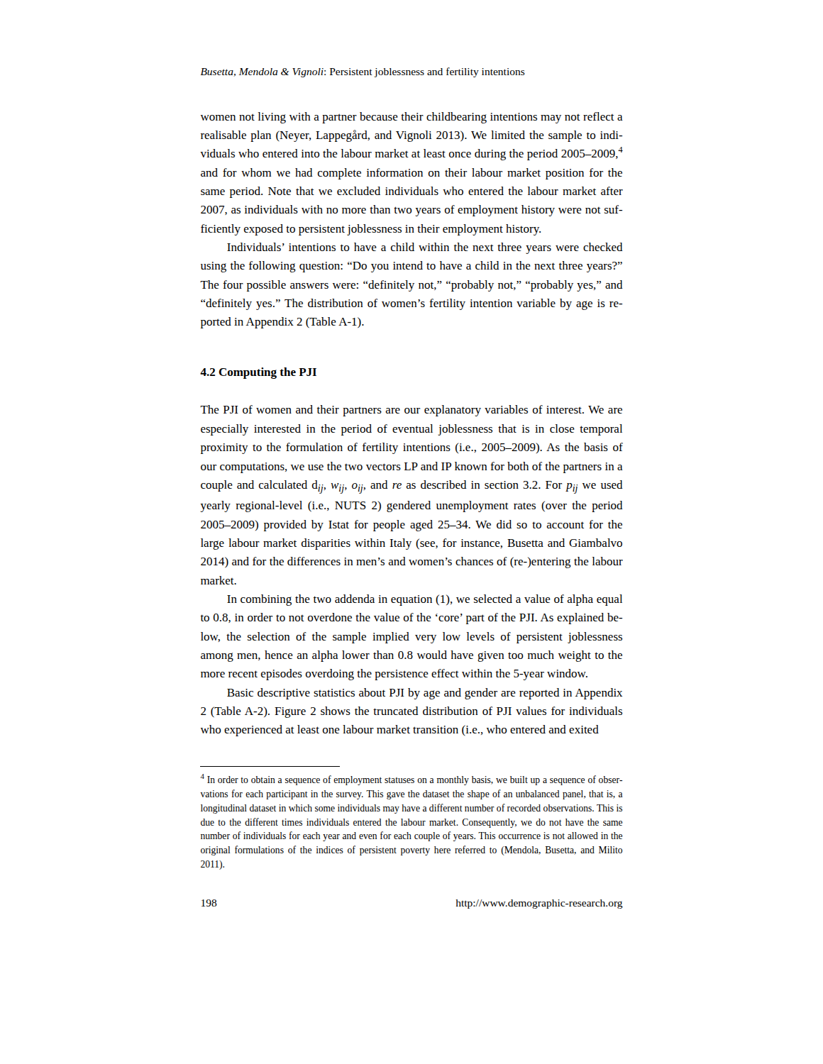Busetta, Mendola & Vignoli: Persistent joblessness and fertility intentions
women not living with a partner because their childbearing intentions may not reflect a realisable plan (Neyer, Lappegård, and Vignoli 2013). We limited the sample to individuals who entered into the labour market at least once during the period 2005–2009,4 and for whom we had complete information on their labour market position for the same period. Note that we excluded individuals who entered the labour market after 2007, as individuals with no more than two years of employment history were not sufficiently exposed to persistent joblessness in their employment history.
Individuals’ intentions to have a child within the next three years were checked using the following question: “Do you intend to have a child in the next three years?” The four possible answers were: “definitely not,” “probably not,” “probably yes,” and “definitely yes.” The distribution of women’s fertility intention variable by age is reported in Appendix 2 (Table A-1).
4.2 Computing the PJI
The PJI of women and their partners are our explanatory variables of interest. We are especially interested in the period of eventual joblessness that is in close temporal proximity to the formulation of fertility intentions (i.e., 2005–2009). As the basis of our computations, we use the two vectors LP and IP known for both of the partners in a couple and calculated dij, wij, oij, and re as described in section 3.2. For pij we used yearly regional-level (i.e., NUTS 2) gendered unemployment rates (over the period 2005–2009) provided by Istat for people aged 25–34. We did so to account for the large labour market disparities within Italy (see, for instance, Busetta and Giambalvo 2014) and for the differences in men’s and women’s chances of (re-)entering the labour market.
In combining the two addenda in equation (1), we selected a value of alpha equal to 0.8, in order to not overdone the value of the ‘core’ part of the PJI. As explained below, the selection of the sample implied very low levels of persistent joblessness among men, hence an alpha lower than 0.8 would have given too much weight to the more recent episodes overdoing the persistence effect within the 5-year window.
Basic descriptive statistics about PJI by age and gender are reported in Appendix 2 (Table A-2). Figure 2 shows the truncated distribution of PJI values for individuals who experienced at least one labour market transition (i.e., who entered and exited
4 In order to obtain a sequence of employment statuses on a monthly basis, we built up a sequence of observations for each participant in the survey. This gave the dataset the shape of an unbalanced panel, that is, a longitudinal dataset in which some individuals may have a different number of recorded observations. This is due to the different times individuals entered the labour market. Consequently, we do not have the same number of individuals for each year and even for each couple of years. This occurrence is not allowed in the original formulations of the indices of persistent poverty here referred to (Mendola, Busetta, and Milito 2011).
198 http://www.demographic-research.org